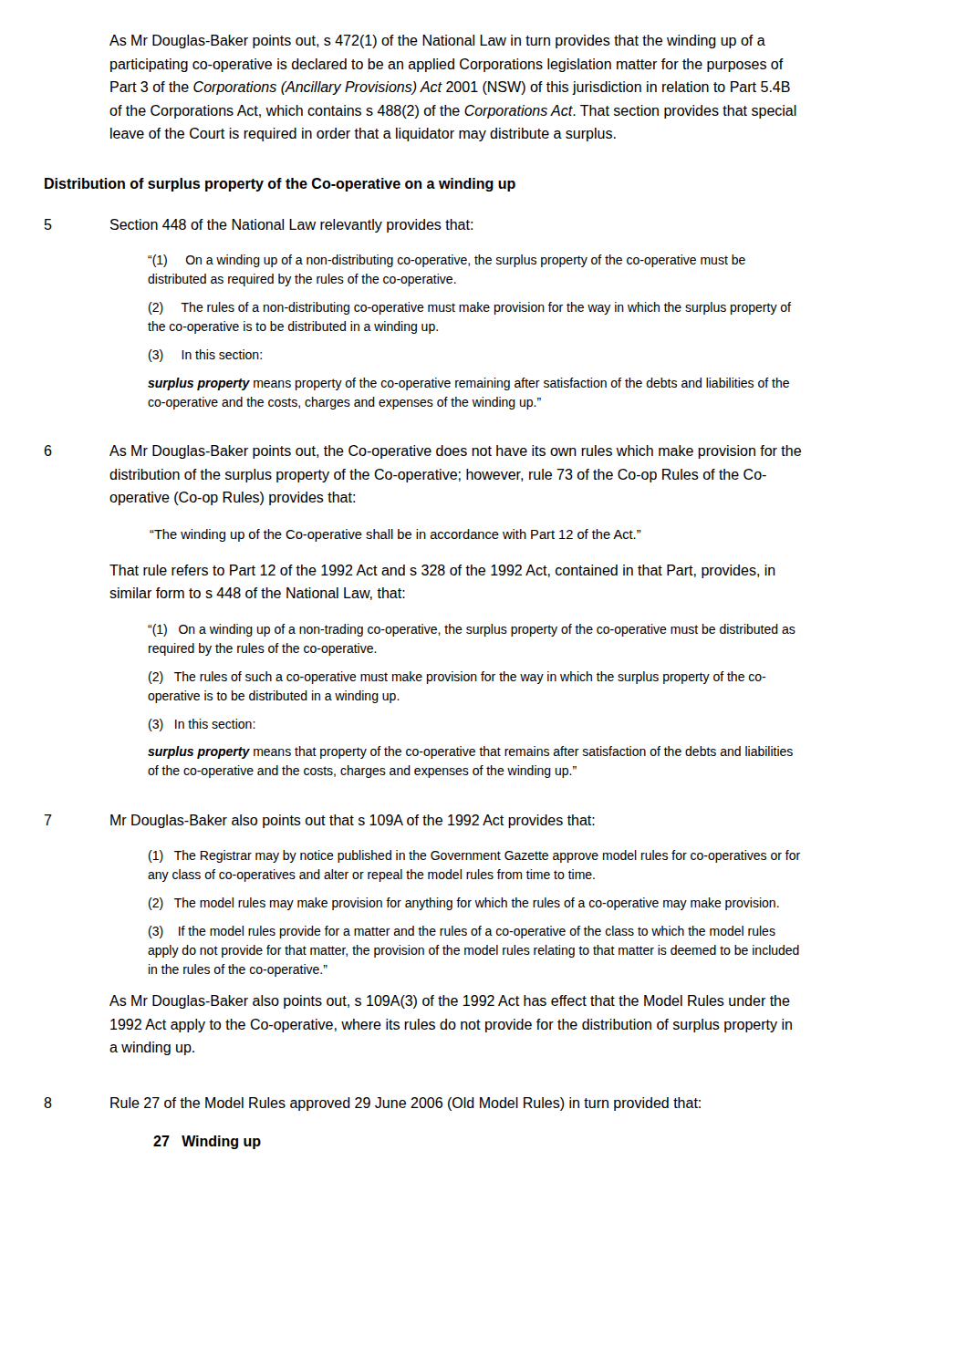As Mr Douglas-Baker points out, s 472(1) of the National Law in turn provides that the winding up of a participating co-operative is declared to be an applied Corporations legislation matter for the purposes of Part 3 of the Corporations (Ancillary Provisions) Act 2001 (NSW) of this jurisdiction in relation to Part 5.4B of the Corporations Act, which contains s 488(2) of the Corporations Act. That section provides that special leave of the Court is required in order that a liquidator may distribute a surplus.
Distribution of surplus property of the Co-operative on a winding up
5
Section 448 of the National Law relevantly provides that:
“(1) On a winding up of a non-distributing co-operative, the surplus property of the co-operative must be distributed as required by the rules of the co-operative.
(2) The rules of a non-distributing co-operative must make provision for the way in which the surplus property of the co-operative is to be distributed in a winding up.
(3) In this section:
surplus property means property of the co-operative remaining after satisfaction of the debts and liabilities of the co-operative and the costs, charges and expenses of the winding up.”
6
As Mr Douglas-Baker points out, the Co-operative does not have its own rules which make provision for the distribution of the surplus property of the Co-operative; however, rule 73 of the Co-op Rules of the Co-operative (Co-op Rules) provides that:
“The winding up of the Co-operative shall be in accordance with Part 12 of the Act.”
That rule refers to Part 12 of the 1992 Act and s 328 of the 1992 Act, contained in that Part, provides, in similar form to s 448 of the National Law, that:
“(1) On a winding up of a non-trading co-operative, the surplus property of the co-operative must be distributed as required by the rules of the co-operative.
(2) The rules of such a co-operative must make provision for the way in which the surplus property of the co-operative is to be distributed in a winding up.
(3) In this section:
surplus property means that property of the co-operative that remains after satisfaction of the debts and liabilities of the co-operative and the costs, charges and expenses of the winding up.”
7
Mr Douglas-Baker also points out that s 109A of the 1992 Act provides that:
(1) The Registrar may by notice published in the Government Gazette approve model rules for co-operatives or for any class of co-operatives and alter or repeal the model rules from time to time.
(2) The model rules may make provision for anything for which the rules of a co-operative may make provision.
(3) If the model rules provide for a matter and the rules of a co-operative of the class to which the model rules apply do not provide for that matter, the provision of the model rules relating to that matter is deemed to be included in the rules of the co-operative.”
As Mr Douglas-Baker also points out, s 109A(3) of the 1992 Act has effect that the Model Rules under the 1992 Act apply to the Co-operative, where its rules do not provide for the distribution of surplus property in a winding up.
8
Rule 27 of the Model Rules approved 29 June 2006 (Old Model Rules) in turn provided that:
27 Winding up